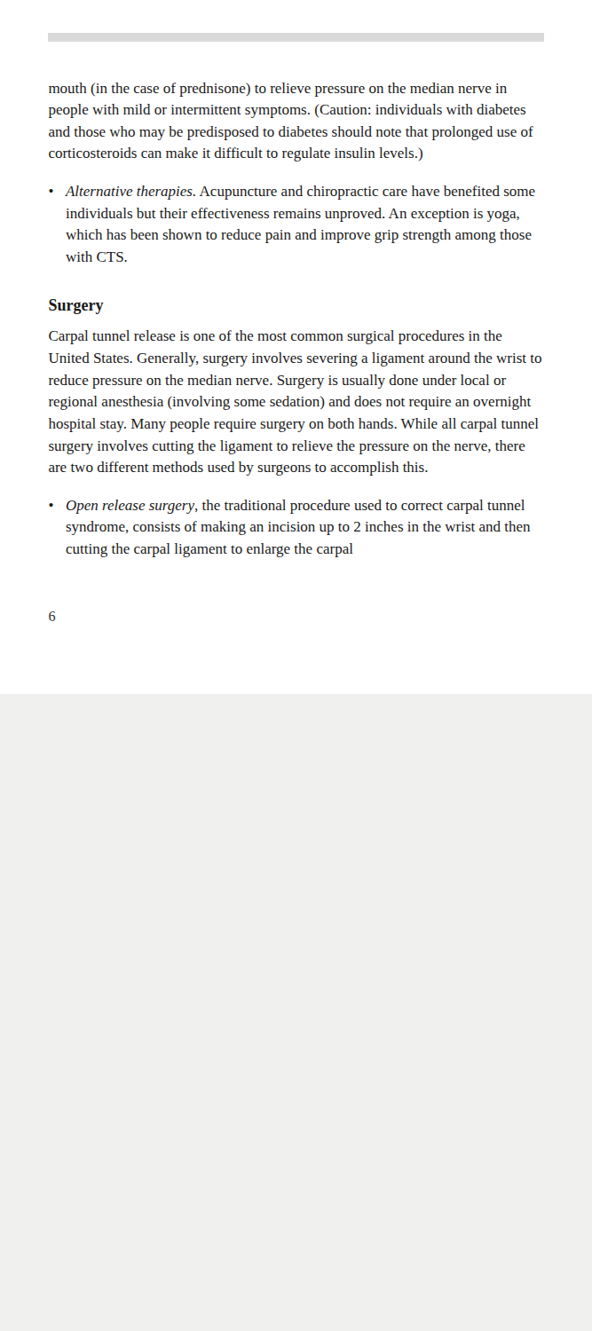mouth (in the case of prednisone) to relieve pressure on the median nerve in people with mild or intermittent symptoms. (Caution: individuals with diabetes and those who may be predisposed to diabetes should note that prolonged use of corticosteroids can make it difficult to regulate insulin levels.)
Alternative therapies. Acupuncture and chiropractic care have benefited some individuals but their effectiveness remains unproved. An exception is yoga, which has been shown to reduce pain and improve grip strength among those with CTS.
Surgery
Carpal tunnel release is one of the most common surgical procedures in the United States. Generally, surgery involves severing a ligament around the wrist to reduce pressure on the median nerve. Surgery is usually done under local or regional anesthesia (involving some sedation) and does not require an overnight hospital stay. Many people require surgery on both hands. While all carpal tunnel surgery involves cutting the ligament to relieve the pressure on the nerve, there are two different methods used by surgeons to accomplish this.
Open release surgery, the traditional procedure used to correct carpal tunnel syndrome, consists of making an incision up to 2 inches in the wrist and then cutting the carpal ligament to enlarge the carpal
6